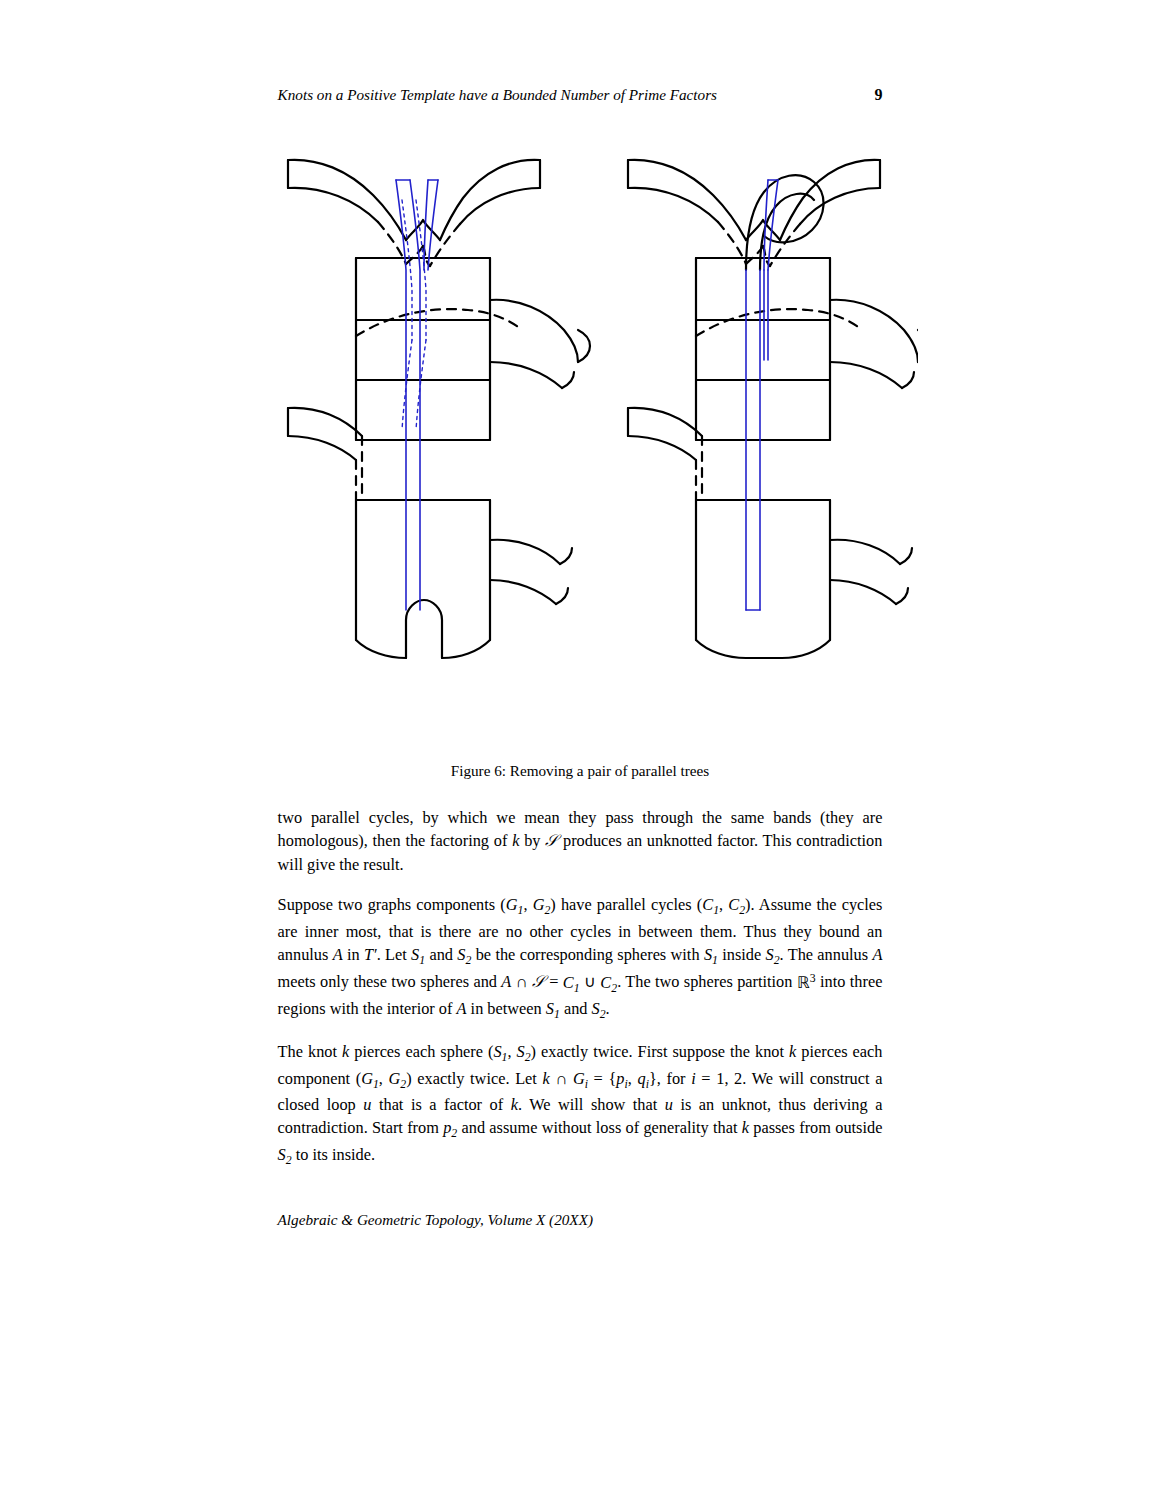Knots on a Positive Template have a Bounded Number of Prime Factors 9
Figure 6: Removing a pair of parallel trees
two parallel cycles, by which we mean they pass through the same bands (they are homologous), then the factoring of k by 𝒮 produces an unknotted factor. This contradiction will give the result.
Suppose two graphs components (G1, G2) have parallel cycles (C1, C2). Assume the cycles are inner most, that is there are no other cycles in between them. Thus they bound an annulus A in T′. Let S1 and S2 be the corresponding spheres with S1 inside S2. The annulus A meets only these two spheres and A ∩ 𝒮 = C1 ∪ C2. The two spheres partition ℝ3 into three regions with the interior of A in between S1 and S2.
The knot k pierces each sphere (S1, S2) exactly twice. First suppose the knot k pierces each component (G1, G2) exactly twice. Let k ∩ Gi = {pi, qi}, for i = 1, 2. We will construct a closed loop u that is a factor of k. We will show that u is an unknot, thus deriving a contradiction. Start from p2 and assume without loss of generality that k passes from outside S2 to its inside.
Algebraic & Geometric Topology, Volume X (20XX)